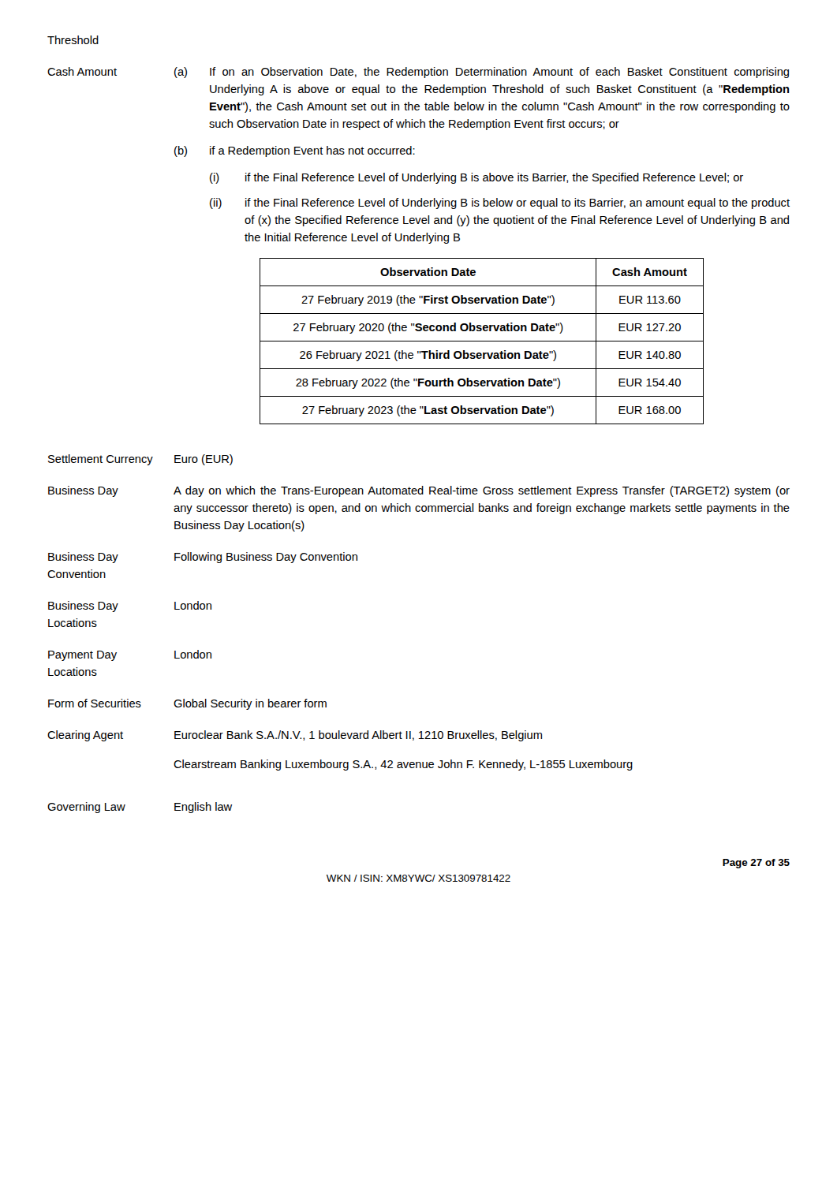Threshold
Cash Amount
(a)
If on an Observation Date, the Redemption Determination Amount of each Basket Constituent comprising Underlying A is above or equal to the Redemption Threshold of such Basket Constituent (a "Redemption Event"), the Cash Amount set out in the table below in the column "Cash Amount" in the row corresponding to such Observation Date in respect of which the Redemption Event first occurs; or
(b)
if a Redemption Event has not occurred:
(i)
if the Final Reference Level of Underlying B is above its Barrier, the Specified Reference Level; or
(ii)
if the Final Reference Level of Underlying B is below or equal to its Barrier, an amount equal to the product of (x) the Specified Reference Level and (y) the quotient of the Final Reference Level of Underlying B and the Initial Reference Level of Underlying B
| Observation Date | Cash Amount |
| --- | --- |
| 27 February 2019 (the " First Observation Date ") | EUR 113.60 |
| 27 February 2020 (the " Second Observation Date ") | EUR 127.20 |
| 26 February 2021 (the " Third Observation Date ") | EUR 140.80 |
| 28 February 2022 (the " Fourth Observation Date ") | EUR 154.40 |
| 27 February 2023 (the " Last Observation Date ") | EUR 168.00 |
Settlement Currency
Euro (EUR)
Business Day
A day on which the Trans-European Automated Real-time Gross settlement Express Transfer (TARGET2) system (or any successor thereto) is open, and on which commercial banks and foreign exchange markets settle payments in the Business Day Location(s)
Business Day Convention
Following Business Day Convention
Business Day Locations
London
Payment Day Locations
London
Form of Securities
Global Security in bearer form
Clearing Agent
Euroclear Bank S.A./N.V., 1 boulevard Albert II, 1210 Bruxelles, Belgium
Clearstream Banking Luxembourg S.A., 42 avenue John F. Kennedy, L-1855 Luxembourg
Governing Law
English law
Page 27 of 35
WKN / ISIN: XM8YWC/ XS1309781422